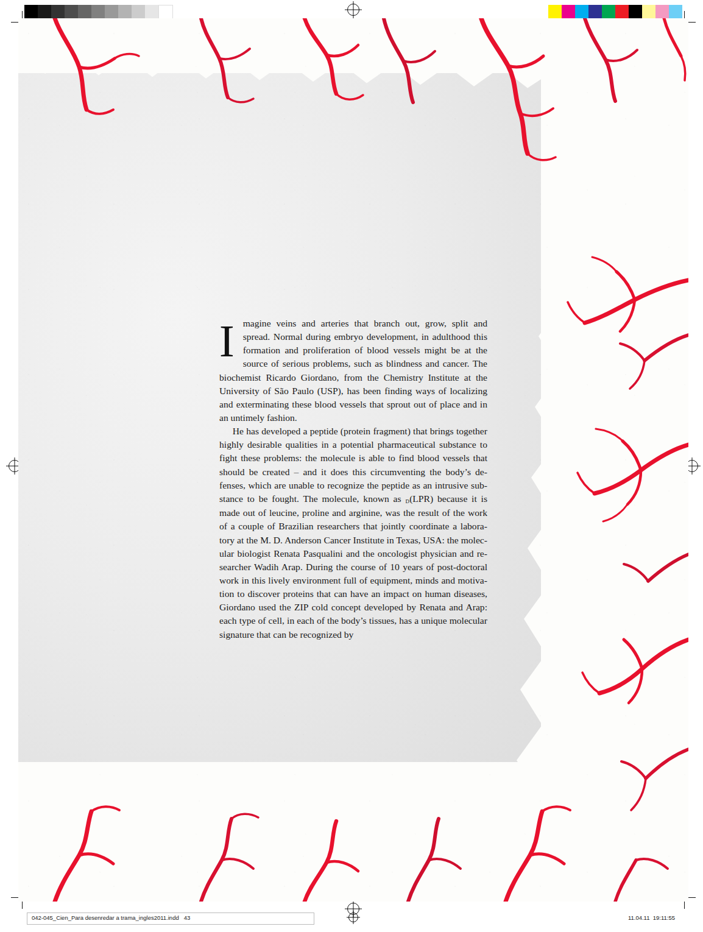Imagine veins and arteries that branch out, grow, split and spread. Normal during embryo development, in adulthood this formation and proliferation of blood vessels might be at the source of serious problems, such as blindness and cancer. The biochemist Ricardo Giordano, from the Chemistry Institute at the University of São Paulo (USP), has been finding ways of localizing and exterminating these blood vessels that sprout out of place and in an untimely fashion.
He has developed a peptide (protein fragment) that brings together highly desirable qualities in a potential pharmaceutical substance to fight these problems: the molecule is able to find blood vessels that should be created – and it does this circumventing the body’s defenses, which are unable to recognize the peptide as an intrusive substance to be fought. The molecule, known as d(LPR) because it is made out of leucine, proline and arginine, was the result of the work of a couple of Brazilian researchers that jointly coordinate a laboratory at the M. D. Anderson Cancer Institute in Texas, USA: the molecular biologist Renata Pasqualini and the oncologist physician and researcher Wadih Arap. During the course of 10 years of post-doctoral work in this lively environment full of equipment, minds and motivation to discover proteins that can have an impact on human diseases, Giordano used the ZIP cold concept developed by Renata and Arap: each type of cell, in each of the body’s tissues, has a unique molecular signature that can be recognized by
042-045_Cien_Para desenredar a trama_ingles2011.indd 43
11.04.11 19:11:55